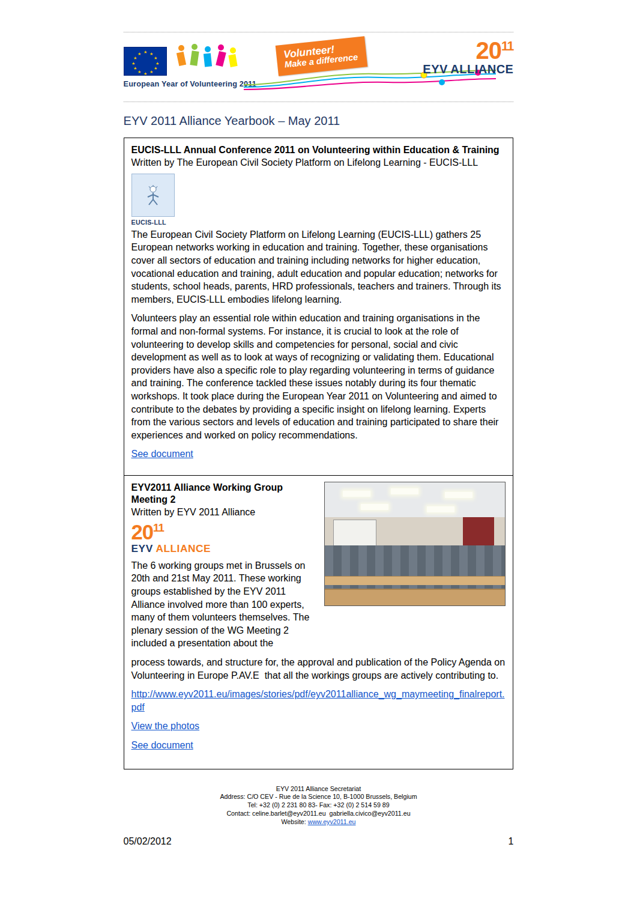★ ★ ★ ★ ★ ★ ★ ★ ★ ★ ★ ★
European Year of Volunteering 2011
Volunteer!
Make a difference
2011
EYV ALLIANCE
EYV 2011 Alliance Yearbook – May 2011
EUCIS-LLL Annual Conference 2011 on Volunteering within Education & Training
Written by The European Civil Society Platform on Lifelong Learning - EUCIS-LLL
EUCIS-LLL
The European Civil Society Platform on Lifelong Learning (EUCIS-LLL) gathers 25 European networks working in education and training. Together, these organisations cover all sectors of education and training including networks for higher education, vocational education and training, adult education and popular education; networks for students, school heads, parents, HRD professionals, teachers and trainers. Through its members, EUCIS-LLL embodies lifelong learning.
Volunteers play an essential role within education and training organisations in the formal and non-formal systems. For instance, it is crucial to look at the role of volunteering to develop skills and competencies for personal, social and civic development as well as to look at ways of recognizing or validating them. Educational providers have also a specific role to play regarding volunteering in terms of guidance and training. The conference tackled these issues notably during its four thematic workshops. It took place during the European Year 2011 on Volunteering and aimed to contribute to the debates by providing a specific insight on lifelong learning. Experts from the various sectors and levels of education and training participated to share their experiences and worked on policy recommendations.
See document
EYV2011 Alliance Working Group Meeting 2
Written by EYV 2011 Alliance
2011
EYV ALLIANCE
The 6 working groups met in Brussels on 20th and 21st May 2011. These working groups established by the EYV 2011 Alliance involved more than 100 experts, many of them volunteers themselves. The plenary session of the WG Meeting 2 included a presentation about the
process towards, and structure for, the approval and publication of the Policy Agenda on Volunteering in Europe P.AV.E that all the workings groups are actively contributing to.
http://www.eyv2011.eu/images/stories/pdf/eyv2011alliance_wg_maymeeting_finalreport.pdf
View the photos
See document
EYV 2011 Alliance Secretariat
Address: C/O CEV - Rue de la Science 10, B-1000 Brussels, Belgium
Tel: +32 (0) 2 231 80 83- Fax: +32 (0) 2 514 59 89
Contact: celine.barlet@eyv2011.eu gabriella.civico@eyv2011.eu
Website: www.eyv2011.eu
05/02/2012
1